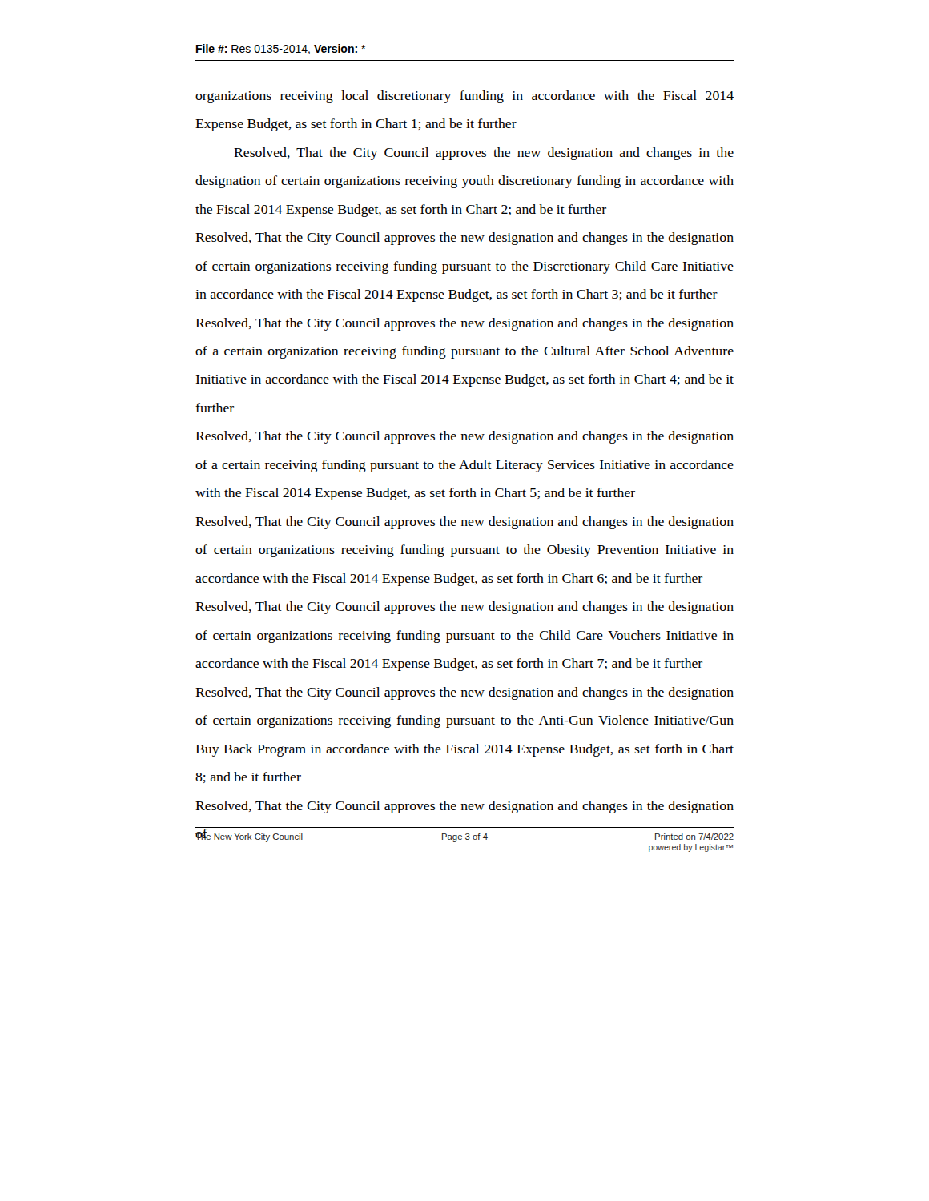File #: Res 0135-2014, Version: *
organizations receiving local discretionary funding in accordance with the Fiscal 2014 Expense Budget, as set forth in Chart 1; and be it further
Resolved, That the City Council approves the new designation and changes in the designation of certain organizations receiving youth discretionary funding in accordance with the Fiscal 2014 Expense Budget, as set forth in Chart 2; and be it further
Resolved, That the City Council approves the new designation and changes in the designation of certain organizations receiving funding pursuant to the Discretionary Child Care Initiative in accordance with the Fiscal 2014 Expense Budget, as set forth in Chart 3; and be it further
Resolved, That the City Council approves the new designation and changes in the designation of a certain organization receiving funding pursuant to the Cultural After School Adventure Initiative in accordance with the Fiscal 2014 Expense Budget, as set forth in Chart 4; and be it further
Resolved, That the City Council approves the new designation and changes in the designation of a certain receiving funding pursuant to the Adult Literacy Services Initiative in accordance with the Fiscal 2014 Expense Budget, as set forth in Chart 5; and be it further
Resolved, That the City Council approves the new designation and changes in the designation of certain organizations receiving funding pursuant to the Obesity Prevention Initiative in accordance with the Fiscal 2014 Expense Budget, as set forth in Chart 6; and be it further
Resolved, That the City Council approves the new designation and changes in the designation of certain organizations receiving funding pursuant to the Child Care Vouchers Initiative in accordance with the Fiscal 2014 Expense Budget, as set forth in Chart 7; and be it further
Resolved, That the City Council approves the new designation and changes in the designation of certain organizations receiving funding pursuant to the Anti-Gun Violence Initiative/Gun Buy Back Program in accordance with the Fiscal 2014 Expense Budget, as set forth in Chart 8; and be it further
Resolved, That the City Council approves the new designation and changes in the designation of
The New York City Council
Page 3 of 4
Printed on 7/4/2022
powered by Legistar™